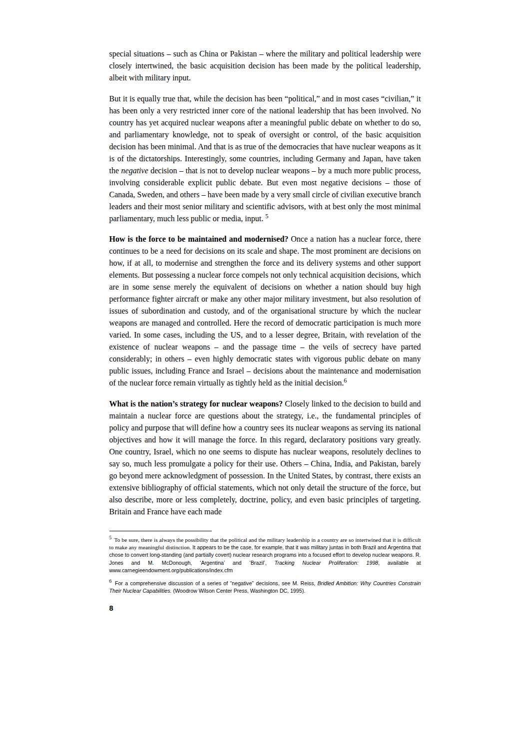special situations – such as China or Pakistan – where the military and political leadership were closely intertwined, the basic acquisition decision has been made by the political leadership, albeit with military input.
But it is equally true that, while the decision has been “political,” and in most cases “civilian,” it has been only a very restricted inner core of the national leadership that has been involved. No country has yet acquired nuclear weapons after a meaningful public debate on whether to do so, and parliamentary knowledge, not to speak of oversight or control, of the basic acquisition decision has been minimal. And that is as true of the democracies that have nuclear weapons as it is of the dictatorships. Interestingly, some countries, including Germany and Japan, have taken the negative decision – that is not to develop nuclear weapons – by a much more public process, involving considerable explicit public debate. But even most negative decisions – those of Canada, Sweden, and others – have been made by a very small circle of civilian executive branch leaders and their most senior military and scientific advisors, with at best only the most minimal parliamentary, much less public or media, input. 5
How is the force to be maintained and modernised? Once a nation has a nuclear force, there continues to be a need for decisions on its scale and shape. The most prominent are decisions on how, if at all, to modernise and strengthen the force and its delivery systems and other support elements. But possessing a nuclear force compels not only technical acquisition decisions, which are in some sense merely the equivalent of decisions on whether a nation should buy high performance fighter aircraft or make any other major military investment, but also resolution of issues of subordination and custody, and of the organisational structure by which the nuclear weapons are managed and controlled. Here the record of democratic participation is much more varied. In some cases, including the US, and to a lesser degree, Britain, with revelation of the existence of nuclear weapons – and the passage time – the veils of secrecy have parted considerably; in others – even highly democratic states with vigorous public debate on many public issues, including France and Israel – decisions about the maintenance and modernisation of the nuclear force remain virtually as tightly held as the initial decision.6
What is the nation’s strategy for nuclear weapons? Closely linked to the decision to build and maintain a nuclear force are questions about the strategy, i.e., the fundamental principles of policy and purpose that will define how a country sees its nuclear weapons as serving its national objectives and how it will manage the force. In this regard, declaratory positions vary greatly. One country, Israel, which no one seems to dispute has nuclear weapons, resolutely declines to say so, much less promulgate a policy for their use. Others – China, India, and Pakistan, barely go beyond mere acknowledgment of possession. In the United States, by contrast, there exists an extensive bibliography of official statements, which not only detail the structure of the force, but also describe, more or less completely, doctrine, policy, and even basic principles of targeting. Britain and France have each made
5 To be sure, there is always the possibility that the political and the military leadership in a country are so intertwined that it is difficult to make any meaningful distinction. It appears to be the case, for example, that it was military juntas in both Brazil and Argentina that chose to convert long-standing (and partially covert) nuclear research programs into a focused effort to develop nuclear weapons. R. Jones and M. McDonough, ‘Argentina’ and ‘Brazil’, Tracking Nuclear Proliferation: 1998, available at www.carnegieendowment.org/publications/index.cfm
6 For a comprehensive discussion of a series of “negative” decisions, see M. Reiss, Bridled Ambition: Why Countries Constrain Their Nuclear Capabilities. (Woodrow Wilson Center Press, Washington DC, 1995).
8